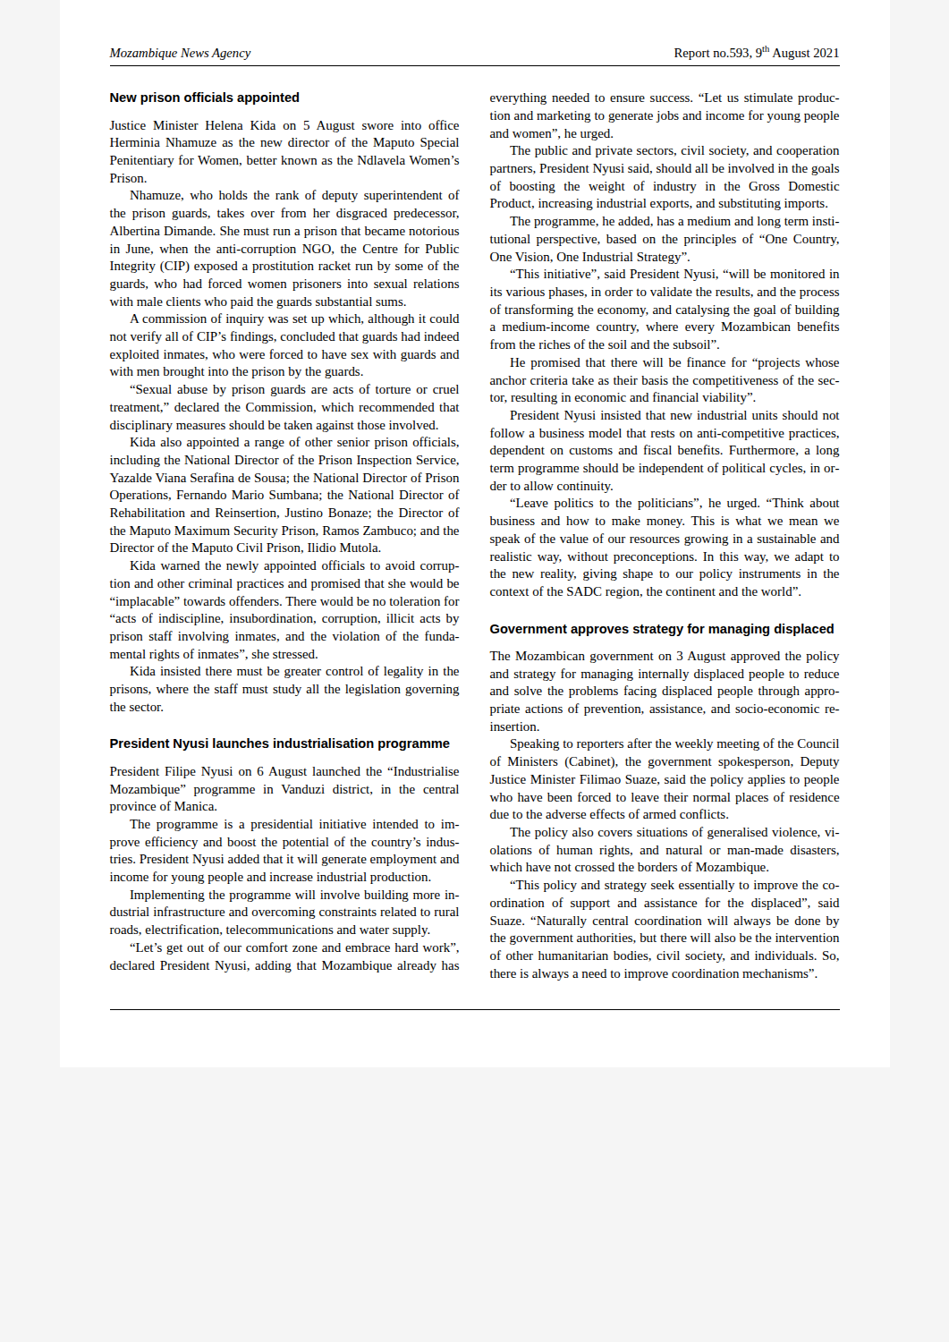Mozambique News Agency
Report no.593, 9th August 2021
New prison officials appointed
Justice Minister Helena Kida on 5 August swore into office Herminia Nhamuze as the new director of the Maputo Special Penitentiary for Women, better known as the Ndlavela Women’s Prison.
Nhamuze, who holds the rank of deputy superintendent of the prison guards, takes over from her disgraced predecessor, Albertina Dimande. She must run a prison that became notorious in June, when the anti-corruption NGO, the Centre for Public Integrity (CIP) exposed a prostitution racket run by some of the guards, who had forced women prisoners into sexual relations with male clients who paid the guards substantial sums.
A commission of inquiry was set up which, although it could not verify all of CIP’s findings, concluded that guards had indeed exploited inmates, who were forced to have sex with guards and with men brought into the prison by the guards.
“Sexual abuse by prison guards are acts of torture or cruel treatment,” declared the Commission, which recommended that disciplinary measures should be taken against those involved.
Kida also appointed a range of other senior prison officials, including the National Director of the Prison Inspection Service, Yazalde Viana Serafina de Sousa; the National Director of Prison Operations, Fernando Mario Sumbana; the National Director of Rehabilitation and Reinsertion, Justino Bonaze; the Director of the Maputo Maximum Security Prison, Ramos Zambuco; and the Director of the Maputo Civil Prison, Ilidio Mutola.
Kida warned the newly appointed officials to avoid corruption and other criminal practices and promised that she would be “implacable” towards offenders. There would be no toleration for “acts of indiscipline, insubordination, corruption, illicit acts by prison staff involving inmates, and the violation of the fundamental rights of inmates”, she stressed.
Kida insisted there must be greater control of legality in the prisons, where the staff must study all the legislation governing the sector.
President Nyusi launches industrialisation programme
President Filipe Nyusi on 6 August launched the “Industrialise Mozambique” programme in Vanduzi district, in the central province of Manica.
The programme is a presidential initiative intended to improve efficiency and boost the potential of the country’s industries. President Nyusi added that it will generate employment and income for young people and increase industrial production.
Implementing the programme will involve building more industrial infrastructure and overcoming constraints related to rural roads, electrification, telecommunications and water supply.
“Let’s get out of our comfort zone and embrace hard work”, declared President Nyusi, adding that Mozambique already has everything needed to ensure success. “Let us stimulate production and marketing to generate jobs and income for young people and women”, he urged.
The public and private sectors, civil society, and cooperation partners, President Nyusi said, should all be involved in the goals of boosting the weight of industry in the Gross Domestic Product, increasing industrial exports, and substituting imports.
The programme, he added, has a medium and long term institutional perspective, based on the principles of “One Country, One Vision, One Industrial Strategy”.
“This initiative”, said President Nyusi, “will be monitored in its various phases, in order to validate the results, and the process of transforming the economy, and catalysing the goal of building a medium-income country, where every Mozambican benefits from the riches of the soil and the subsoil”.
He promised that there will be finance for “projects whose anchor criteria take as their basis the competitiveness of the sector, resulting in economic and financial viability”.
President Nyusi insisted that new industrial units should not follow a business model that rests on anti-competitive practices, dependent on customs and fiscal benefits. Furthermore, a long term programme should be independent of political cycles, in order to allow continuity.
“Leave politics to the politicians”, he urged. “Think about business and how to make money. This is what we mean we speak of the value of our resources growing in a sustainable and realistic way, without preconceptions. In this way, we adapt to the new reality, giving shape to our policy instruments in the context of the SADC region, the continent and the world”.
Government approves strategy for managing displaced
The Mozambican government on 3 August approved the policy and strategy for managing internally displaced people to reduce and solve the problems facing displaced people through appropriate actions of prevention, assistance, and socio-economic re-insertion.
Speaking to reporters after the weekly meeting of the Council of Ministers (Cabinet), the government spokesperson, Deputy Justice Minister Filimao Suaze, said the policy applies to people who have been forced to leave their normal places of residence due to the adverse effects of armed conflicts.
The policy also covers situations of generalised violence, violations of human rights, and natural or man-made disasters, which have not crossed the borders of Mozambique.
“This policy and strategy seek essentially to improve the coordination of support and assistance for the displaced”, said Suaze. “Naturally central coordination will always be done by the government authorities, but there will also be the intervention of other humanitarian bodies, civil society, and individuals. So, there is always a need to improve coordination mechanisms”.